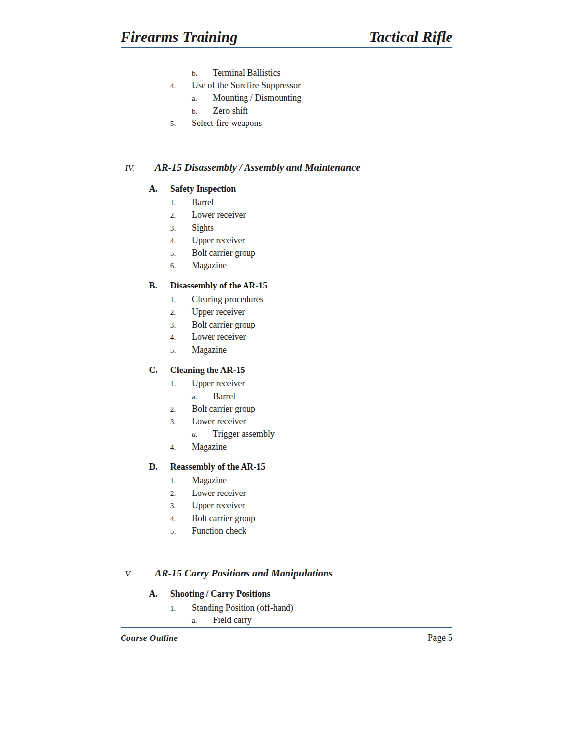Firearms Training Tactical Rifle
b. Terminal Ballistics
4. Use of the Surefire Suppressor
a. Mounting / Dismounting
b. Zero shift
5. Select-fire weapons
IV. AR-15 Disassembly / Assembly and Maintenance
A. Safety Inspection
1. Barrel
2. Lower receiver
3. Sights
4. Upper receiver
5. Bolt carrier group
6. Magazine
B. Disassembly of the AR-15
1. Clearing procedures
2. Upper receiver
3. Bolt carrier group
4. Lower receiver
5. Magazine
C. Cleaning the AR-15
1. Upper receiver
a. Barrel
2. Bolt carrier group
3. Lower receiver
a. Trigger assembly
4. Magazine
D. Reassembly of the AR-15
1. Magazine
2. Lower receiver
3. Upper receiver
4. Bolt carrier group
5. Function check
V. AR-15 Carry Positions and Manipulations
A. Shooting / Carry Positions
1. Standing Position (off-hand)
a. Field carry
Course Outline Page 5